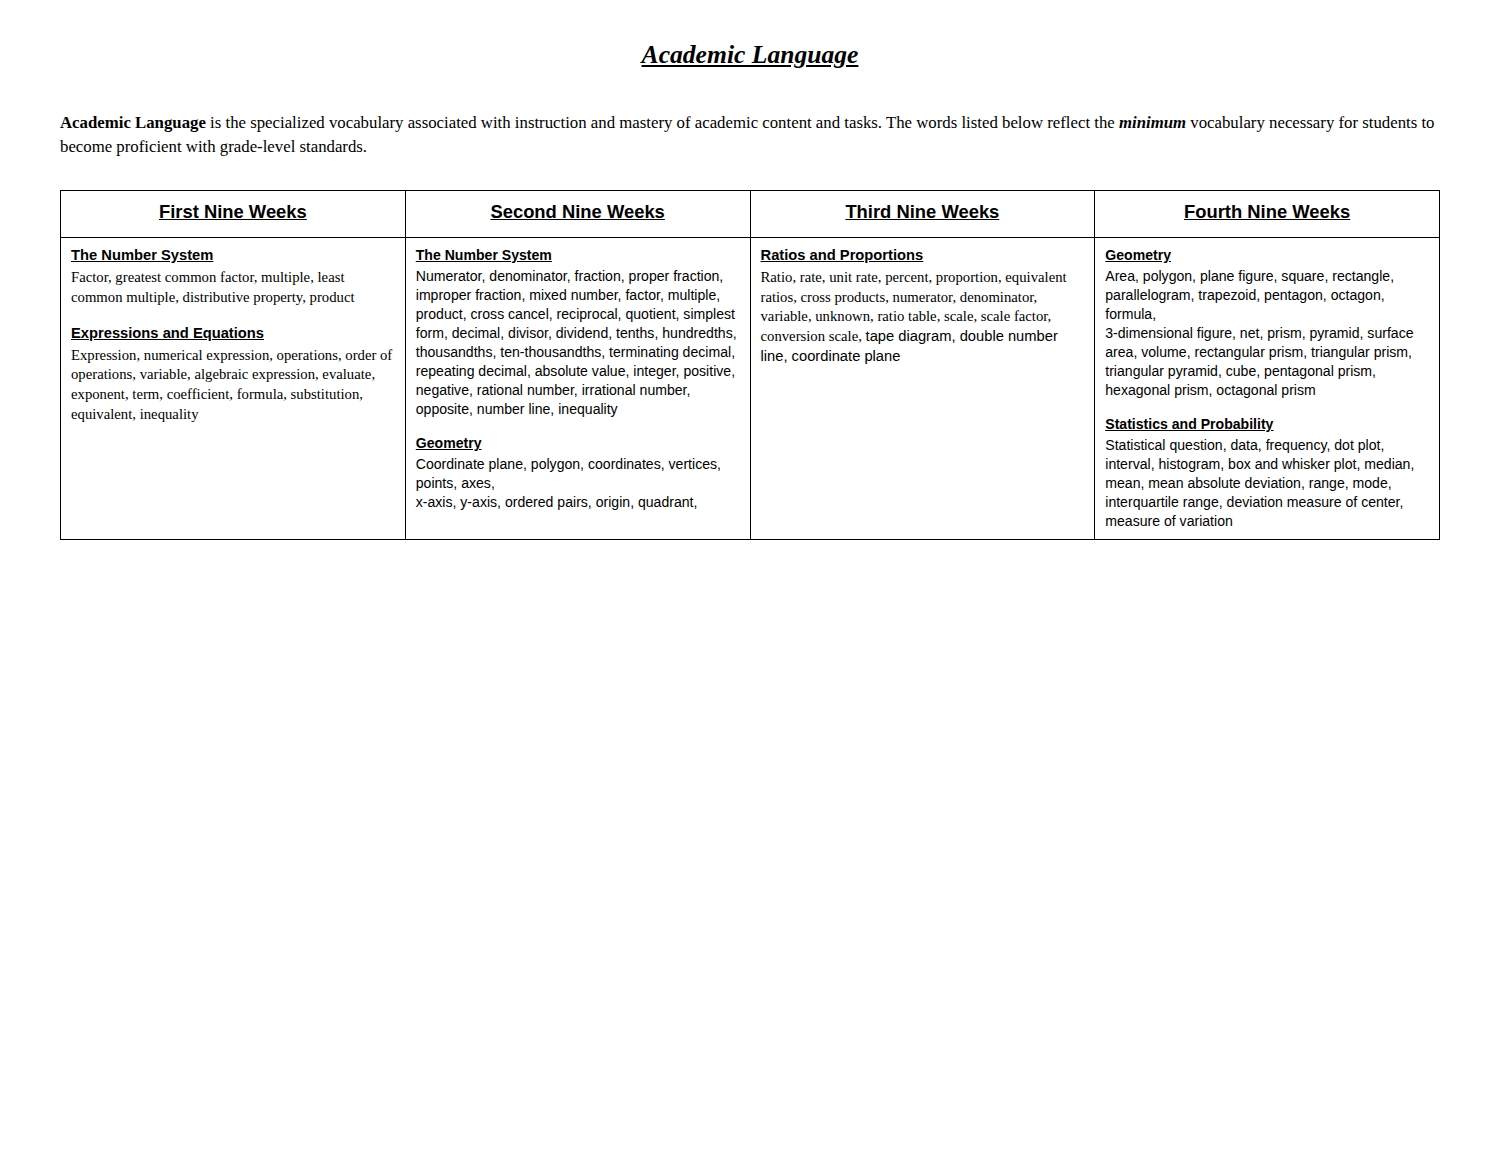Academic Language
Academic Language is the specialized vocabulary associated with instruction and mastery of academic content and tasks. The words listed below reflect the minimum vocabulary necessary for students to become proficient with grade-level standards.
| First Nine Weeks | Second Nine Weeks | Third Nine Weeks | Fourth Nine Weeks |
| --- | --- | --- | --- |
| The Number System Factor, greatest common factor, multiple, least common multiple, distributive property, product Expressions and Equations Expression, numerical expression, operations, order of operations, variable, algebraic expression, evaluate, exponent, term, coefficient, formula, substitution, equivalent, inequality | The Number System Numerator, denominator, fraction, proper fraction, improper fraction, mixed number, factor, multiple, product, cross cancel, reciprocal, quotient, simplest form, decimal, divisor, dividend, tenths, hundredths, thousandths, ten-thousandths, terminating decimal, repeating decimal, absolute value, integer, positive, negative, rational number, irrational number, opposite, number line, inequality Geometry Coordinate plane, polygon, coordinates, vertices, points, axes, x-axis, y-axis, ordered pairs, origin, quadrant, | Ratios and Proportions Ratio, rate, unit rate, percent, proportion, equivalent ratios, cross products, numerator, denominator, variable, unknown, ratio table, scale, scale factor, conversion scale, tape diagram, double number line, coordinate plane | Geometry Area, polygon, plane figure, square, rectangle, parallelogram, trapezoid, pentagon, octagon, formula, 3-dimensional figure, net, prism, pyramid, surface area, volume, rectangular prism, triangular prism, triangular pyramid, cube, pentagonal prism, hexagonal prism, octagonal prism Statistics and Probability Statistical question, data, frequency, dot plot, interval, histogram, box and whisker plot, median, mean, mean absolute deviation, range, mode, interquartile range, deviation measure of center, measure of variation |